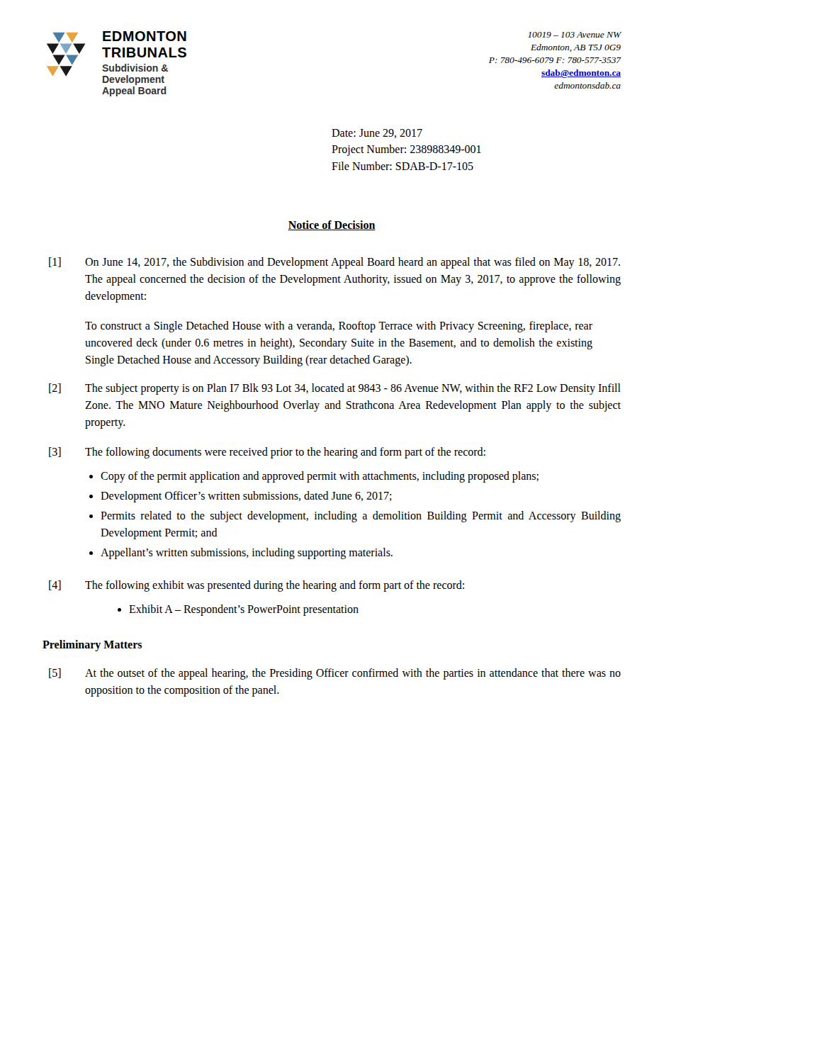EDMONTON
TRIBUNALS
Subdivision &
Development
Appeal Board
10019 – 103 Avenue NW
Edmonton, AB T5J 0G9
P: 780-496-6079 F: 780-577-3537
sdab@edmonton.ca
edmontonsdab.ca
Date: June 29, 2017
Project Number: 238988349-001
File Number: SDAB-D-17-105
Notice of Decision
[1]
On June 14, 2017, the Subdivision and Development Appeal Board heard an appeal that was filed on May 18, 2017. The appeal concerned the decision of the Development Authority, issued on May 3, 2017, to approve the following development:
To construct a Single Detached House with a veranda, Rooftop Terrace with Privacy Screening, fireplace, rear uncovered deck (under 0.6 metres in height), Secondary Suite in the Basement, and to demolish the existing Single Detached House and Accessory Building (rear detached Garage).
[2]
The subject property is on Plan I7 Blk 93 Lot 34, located at 9843 - 86 Avenue NW, within the RF2 Low Density Infill Zone. The MNO Mature Neighbourhood Overlay and Strathcona Area Redevelopment Plan apply to the subject property.
[3]
The following documents were received prior to the hearing and form part of the record:
Copy of the permit application and approved permit with attachments, including proposed plans;
Development Officer’s written submissions, dated June 6, 2017;
Permits related to the subject development, including a demolition Building Permit and Accessory Building Development Permit; and
Appellant’s written submissions, including supporting materials.
[4]
The following exhibit was presented during the hearing and form part of the record:
Exhibit A – Respondent’s PowerPoint presentation
Preliminary Matters
[5]
At the outset of the appeal hearing, the Presiding Officer confirmed with the parties in attendance that there was no opposition to the composition of the panel.